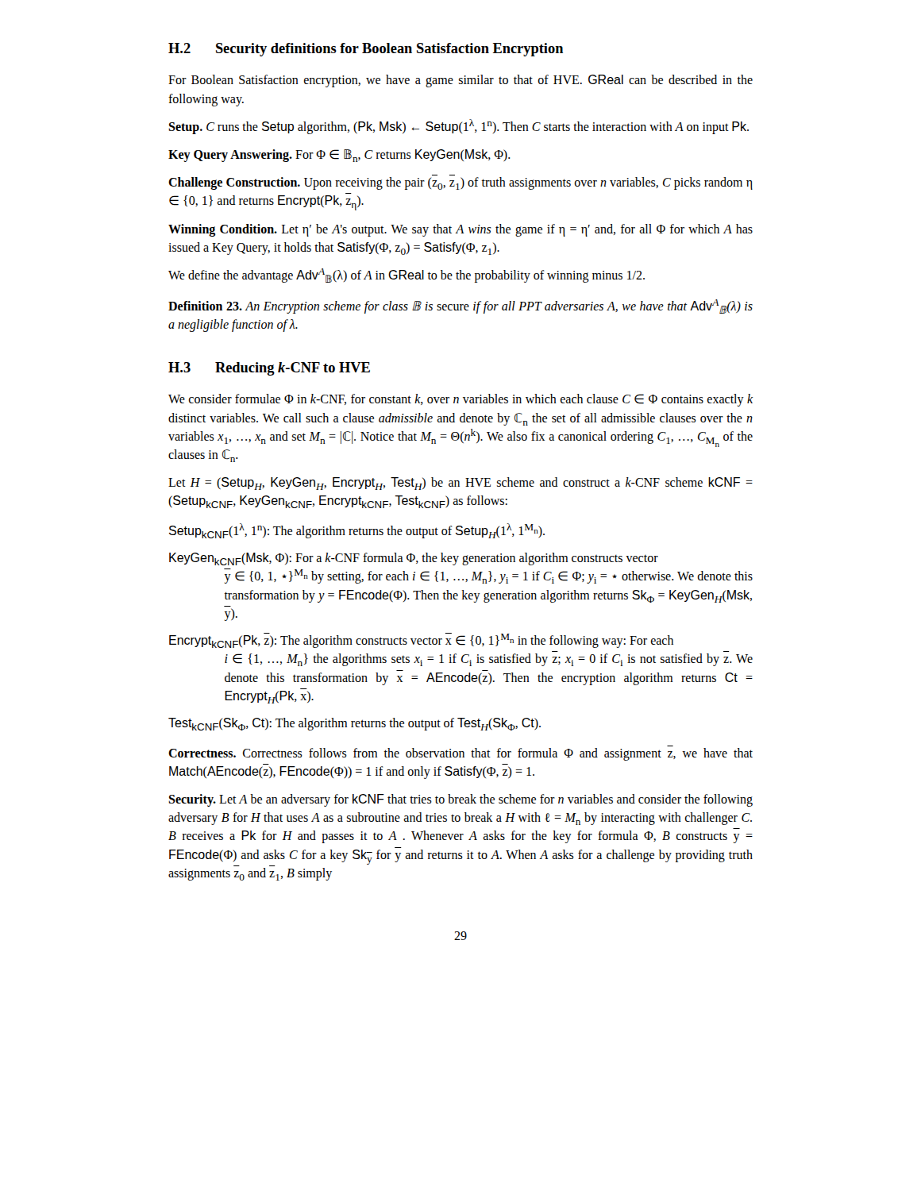H.2 Security definitions for Boolean Satisfaction Encryption
For Boolean Satisfaction encryption, we have a game similar to that of HVE. GReal can be described in the following way.
Setup. C runs the Setup algorithm, (Pk, Msk) ← Setup(1λ, 1n). Then C starts the interaction with A on input Pk.
Key Query Answering. For Φ ∈ 𝔹n, C returns KeyGen(Msk, Φ).
Challenge Construction. Upon receiving the pair (z0, z1) of truth assignments over n variables, C picks random η ∈ {0, 1} and returns Encrypt(Pk, zη).
Winning Condition. Let η′ be A's output. We say that A wins the game if η = η′ and, for all Φ for which A has issued a Key Query, it holds that Satisfy(Φ, z0) = Satisfy(Φ, z1).
We define the advantage AdvA𝔹(λ) of A in GReal to be the probability of winning minus 1/2.
Definition 23. An Encryption scheme for class 𝔹 is secure if for all PPT adversaries A, we have that AdvA𝔹(λ) is a negligible function of λ.
H.3 Reducing k-CNF to HVE
We consider formulae Φ in k-CNF, for constant k, over n variables in which each clause C ∈ Φ contains exactly k distinct variables. We call such a clause admissible and denote by ℂn the set of all admissible clauses over the n variables x1, …, xn and set Mn = |ℂ|. Notice that Mn = Θ(nk). We also fix a canonical ordering C1, …, CMn of the clauses in ℂn.
Let H = (SetupH, KeyGenH, EncryptH, TestH) be an HVE scheme and construct a k-CNF scheme kCNF = (SetupkCNF, KeyGenkCNF, EncryptkCNF, TestkCNF) as follows:
SetupkCNF(1λ, 1n): The algorithm returns the output of SetupH(1λ, 1Mn).
KeyGenkCNF(Msk, Φ): For a k-CNF formula Φ, the key generation algorithm constructs vector y ∈ {0, 1, ⋆}Mn by setting, for each i ∈ {1, …, Mn}, yi = 1 if Ci ∈ Φ; yi = ⋆ otherwise. We denote this transformation by y = FEncode(Φ). Then the key generation algorithm returns SkΦ = KeyGenH(Msk, y).
EncryptkCNF(Pk, z): The algorithm constructs vector x ∈ {0, 1}Mn in the following way: For each i ∈ {1, …, Mn} the algorithms sets xi = 1 if Ci is satisfied by z; xi = 0 if Ci is not satisfied by z. We denote this transformation by x = AEncode(z). Then the encryption algorithm returns Ct = EncryptH(Pk, x).
TestkCNF(SkΦ, Ct): The algorithm returns the output of TestH(SkΦ, Ct).
Correctness. Correctness follows from the observation that for formula Φ and assignment z, we have that Match(AEncode(z), FEncode(Φ)) = 1 if and only if Satisfy(Φ, z) = 1.
Security. Let A be an adversary for kCNF that tries to break the scheme for n variables and consider the following adversary B for H that uses A as a subroutine and tries to break a H with ℓ = Mn by interacting with challenger C. B receives a Pk for H and passes it to A . Whenever A asks for the key for formula Φ, B constructs y = FEncode(Φ) and asks C for a key Sky for y and returns it to A. When A asks for a challenge by providing truth assignments z0 and z1, B simply
29